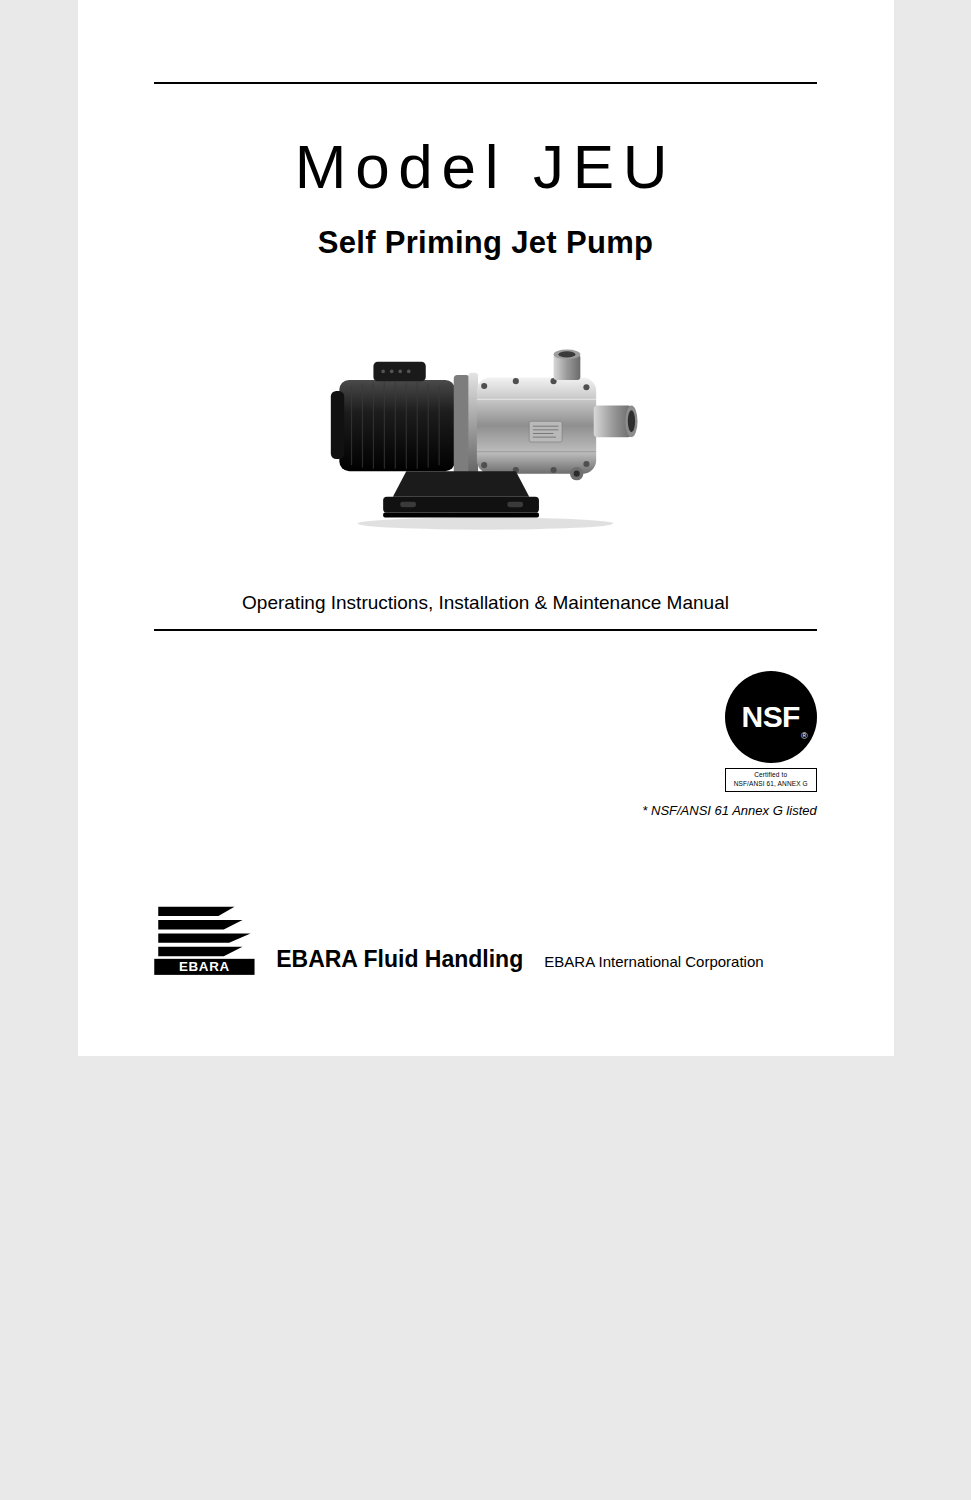Model JEU
Self Priming Jet Pump
Operating Instructions, Installation & Maintenance Manual
NSF®
Certified to
NSF/ANSI 61, ANNEX G
* NSF/ANSI 61 Annex G listed
EBARA
EBARA Fluid Handling EBARA International Corporation